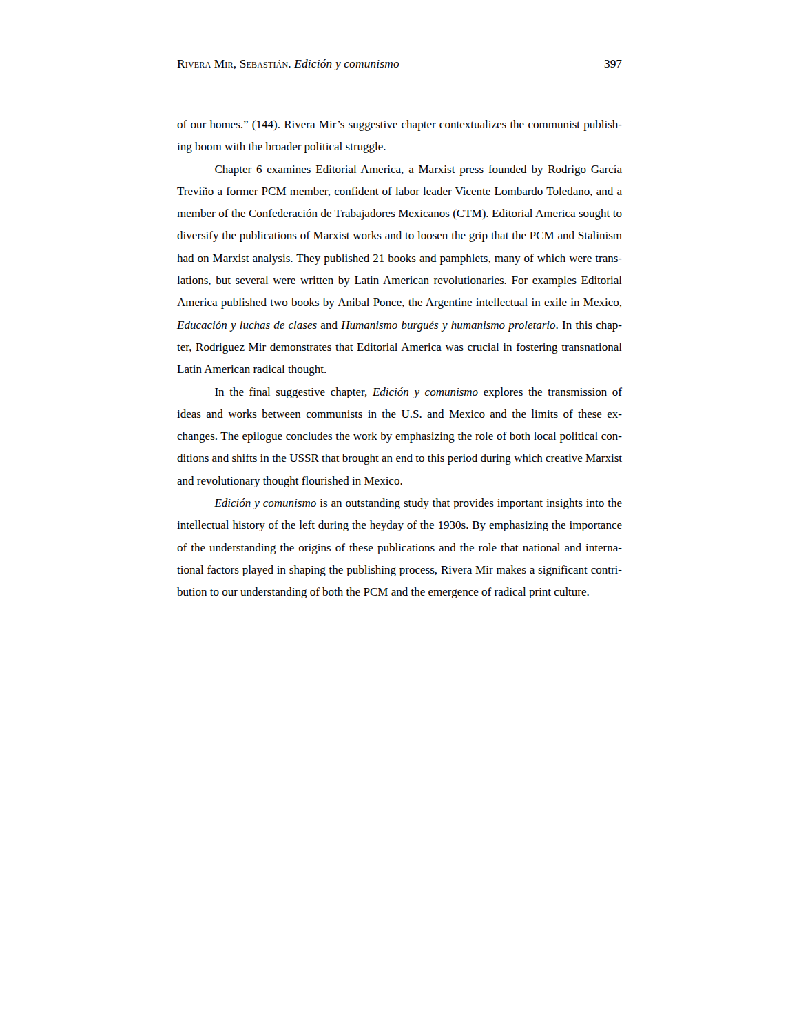Rivera Mir, Sebastián. Edición y comunismo 397
of our homes.” (144). Rivera Mir’s suggestive chapter contextualizes the communist publishing boom with the broader political struggle.
Chapter 6 examines Editorial America, a Marxist press founded by Rodrigo García Treviño a former PCM member, confident of labor leader Vicente Lombardo Toledano, and a member of the Confederación de Trabajadores Mexicanos (CTM). Editorial America sought to diversify the publications of Marxist works and to loosen the grip that the PCM and Stalinism had on Marxist analysis. They published 21 books and pamphlets, many of which were translations, but several were written by Latin American revolutionaries. For examples Editorial America published two books by Anibal Ponce, the Argentine intellectual in exile in Mexico, Educación y luchas de clases and Humanismo burgués y humanismo proletario. In this chapter, Rodriguez Mir demonstrates that Editorial America was crucial in fostering transnational Latin American radical thought.
In the final suggestive chapter, Edición y comunismo explores the transmission of ideas and works between communists in the U.S. and Mexico and the limits of these exchanges. The epilogue concludes the work by emphasizing the role of both local political conditions and shifts in the USSR that brought an end to this period during which creative Marxist and revolutionary thought flourished in Mexico.
Edición y comunismo is an outstanding study that provides important insights into the intellectual history of the left during the heyday of the 1930s. By emphasizing the importance of the understanding the origins of these publications and the role that national and international factors played in shaping the publishing process, Rivera Mir makes a significant contribution to our understanding of both the PCM and the emergence of radical print culture.